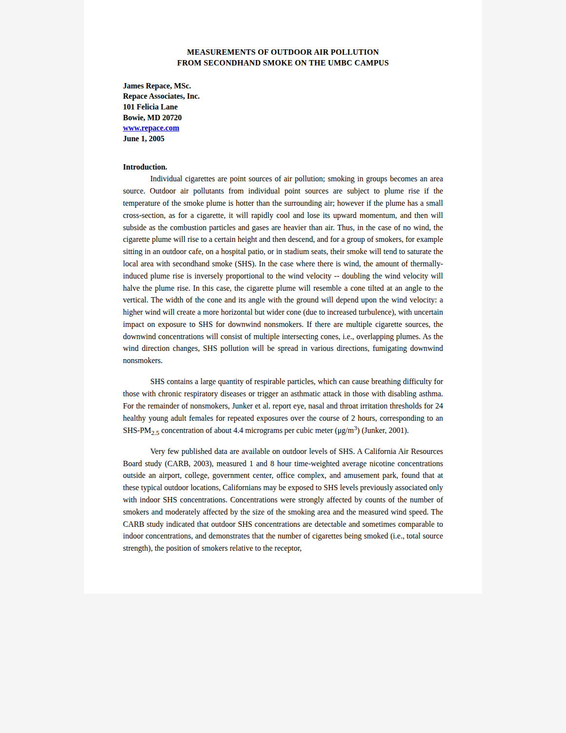Measurements of Outdoor Air Pollution
from Secondhand Smoke on the UMBC Campus
James Repace, MSc.
Repace Associates, Inc.
101 Felicia Lane
Bowie, MD 20720
www.repace.com
June 1, 2005
Introduction.
Individual cigarettes are point sources of air pollution; smoking in groups becomes an area source. Outdoor air pollutants from individual point sources are subject to plume rise if the temperature of the smoke plume is hotter than the surrounding air; however if the plume has a small cross-section, as for a cigarette, it will rapidly cool and lose its upward momentum, and then will subside as the combustion particles and gases are heavier than air. Thus, in the case of no wind, the cigarette plume will rise to a certain height and then descend, and for a group of smokers, for example sitting in an outdoor cafe, on a hospital patio, or in stadium seats, their smoke will tend to saturate the local area with secondhand smoke (SHS). In the case where there is wind, the amount of thermally-induced plume rise is inversely proportional to the wind velocity -- doubling the wind velocity will halve the plume rise. In this case, the cigarette plume will resemble a cone tilted at an angle to the vertical. The width of the cone and its angle with the ground will depend upon the wind velocity: a higher wind will create a more horizontal but wider cone (due to increased turbulence), with uncertain impact on exposure to SHS for downwind nonsmokers. If there are multiple cigarette sources, the downwind concentrations will consist of multiple intersecting cones, i.e., overlapping plumes. As the wind direction changes, SHS pollution will be spread in various directions, fumigating downwind nonsmokers.
SHS contains a large quantity of respirable particles, which can cause breathing difficulty for those with chronic respiratory diseases or trigger an asthmatic attack in those with disabling asthma. For the remainder of nonsmokers, Junker et al. report eye, nasal and throat irritation thresholds for 24 healthy young adult females for repeated exposures over the course of 2 hours, corresponding to an SHS-PM2.5 concentration of about 4.4 micrograms per cubic meter (μg/m3) (Junker, 2001).
Very few published data are available on outdoor levels of SHS. A California Air Resources Board study (CARB, 2003), measured 1 and 8 hour time-weighted average nicotine concentrations outside an airport, college, government center, office complex, and amusement park, found that at these typical outdoor locations, Californians may be exposed to SHS levels previously associated only with indoor SHS concentrations. Concentrations were strongly affected by counts of the number of smokers and moderately affected by the size of the smoking area and the measured wind speed. The CARB study indicated that outdoor SHS concentrations are detectable and sometimes comparable to indoor concentrations, and demonstrates that the number of cigarettes being smoked (i.e., total source strength), the position of smokers relative to the receptor,